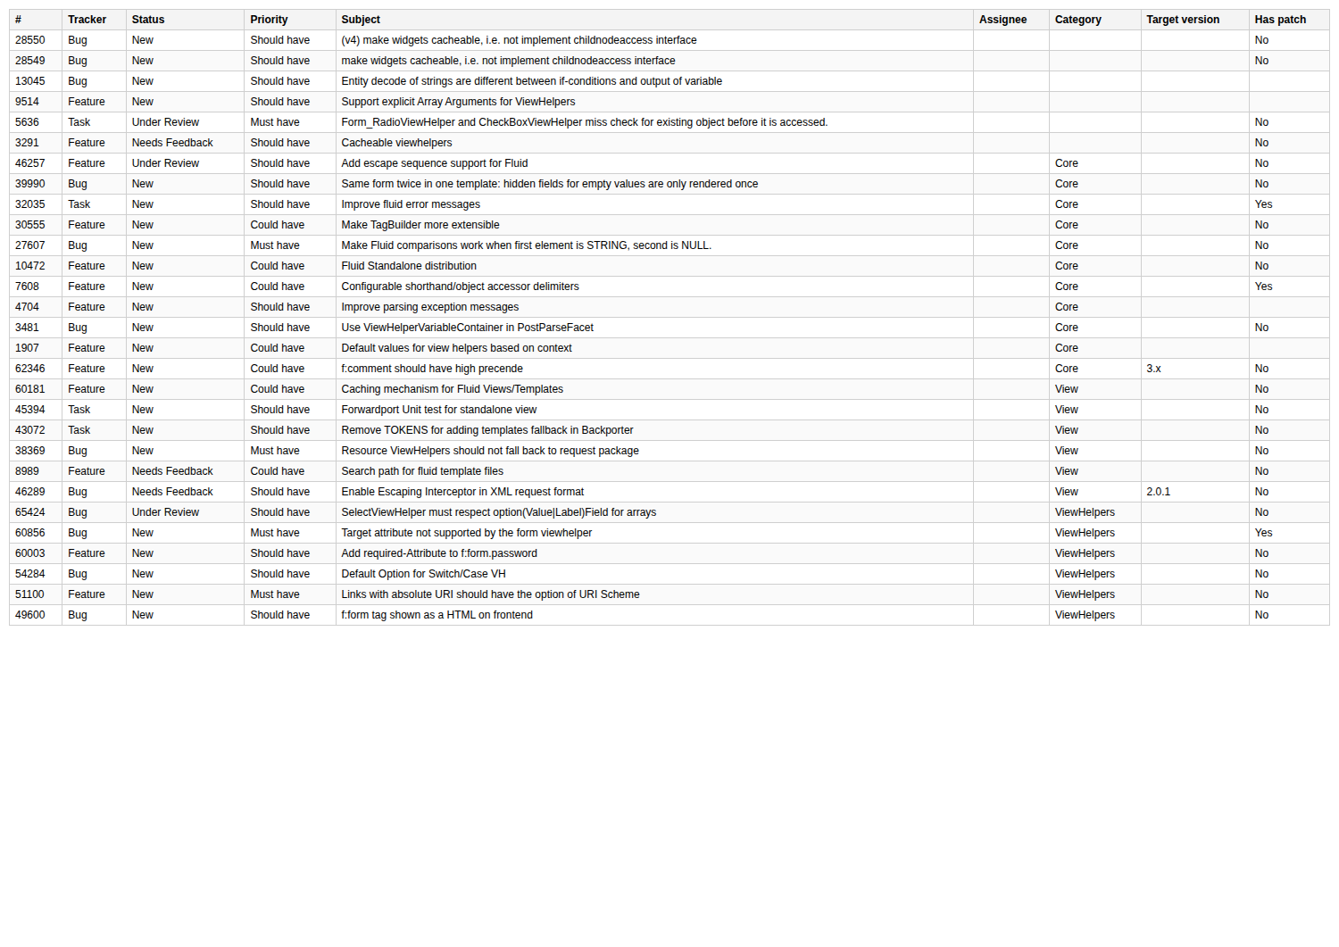| # | Tracker | Status | Priority | Subject | Assignee | Category | Target version | Has patch |
| --- | --- | --- | --- | --- | --- | --- | --- | --- |
| 28550 | Bug | New | Should have | (v4) make widgets cacheable, i.e. not implement childnodeaccess interface | | | | No |
| 28549 | Bug | New | Should have | make widgets cacheable, i.e. not implement childnodeaccess interface | | | | No |
| 13045 | Bug | New | Should have | Entity decode of strings are different between if-conditions and output of variable | | | | |
| 9514 | Feature | New | Should have | Support explicit Array Arguments for ViewHelpers | | | | |
| 5636 | Task | Under Review | Must have | Form_RadioViewHelper and CheckBoxViewHelper miss check for existing object before it is accessed. | | | | No |
| 3291 | Feature | Needs Feedback | Should have | Cacheable viewhelpers | | | | No |
| 46257 | Feature | Under Review | Should have | Add escape sequence support for Fluid | | Core | | No |
| 39990 | Bug | New | Should have | Same form twice in one template: hidden fields for empty values are only rendered once | | Core | | No |
| 32035 | Task | New | Should have | Improve fluid error messages | | Core | | Yes |
| 30555 | Feature | New | Could have | Make TagBuilder more extensible | | Core | | No |
| 27607 | Bug | New | Must have | Make Fluid comparisons work when first element is STRING, second is NULL. | | Core | | No |
| 10472 | Feature | New | Could have | Fluid Standalone distribution | | Core | | No |
| 7608 | Feature | New | Could have | Configurable shorthand/object accessor delimiters | | Core | | Yes |
| 4704 | Feature | New | Should have | Improve parsing exception messages | | Core | | |
| 3481 | Bug | New | Should have | Use ViewHelperVariableContainer in PostParseFacet | | Core | | No |
| 1907 | Feature | New | Could have | Default values for view helpers based on context | | Core | | |
| 62346 | Feature | New | Could have | f:comment should have high precende | | Core | 3.x | No |
| 60181 | Feature | New | Could have | Caching mechanism for Fluid Views/Templates | | View | | No |
| 45394 | Task | New | Should have | Forwardport Unit test for standalone view | | View | | No |
| 43072 | Task | New | Should have | Remove TOKENS for adding templates fallback in Backporter | | View | | No |
| 38369 | Bug | New | Must have | Resource ViewHelpers should not fall back to request package | | View | | No |
| 8989 | Feature | Needs Feedback | Could have | Search path for fluid template files | | View | | No |
| 46289 | Bug | Needs Feedback | Should have | Enable Escaping Interceptor in XML request format | | View | 2.0.1 | No |
| 65424 | Bug | Under Review | Should have | SelectViewHelper must respect option(Value/Label)Field for arrays | | ViewHelpers | | No |
| 60856 | Bug | New | Must have | Target attribute not supported by the form viewhelper | | ViewHelpers | | Yes |
| 60003 | Feature | New | Should have | Add required-Attribute to f:form.password | | ViewHelpers | | No |
| 54284 | Bug | New | Should have | Default Option for Switch/Case VH | | ViewHelpers | | No |
| 51100 | Feature | New | Must have | Links with absolute URI should have the option of URI Scheme | | ViewHelpers | | No |
| 49600 | Bug | New | Should have | f:form tag shown as a HTML on frontend | | ViewHelpers | | No |